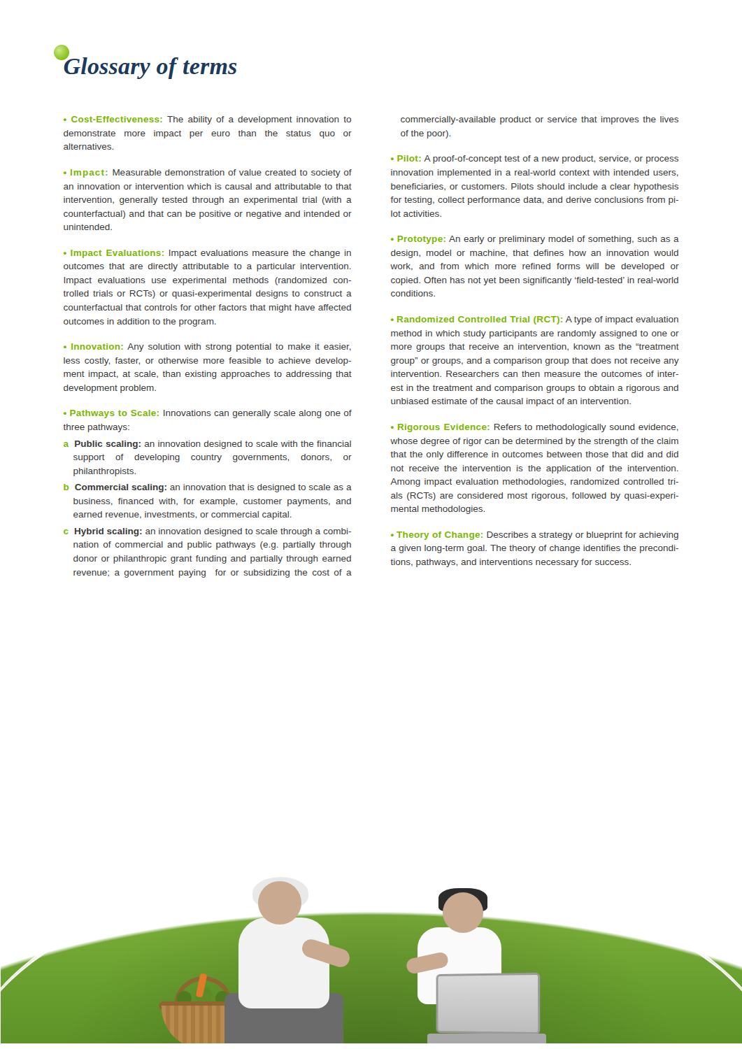Glossary of terms
• Cost-Effectiveness: The ability of a development innovation to demonstrate more impact per euro than the status quo or alternatives.
• Impact: Measurable demonstration of value created to society of an innovation or intervention which is causal and attributable to that intervention, generally tested through an experimental trial (with a counterfactual) and that can be positive or negative and intended or unintended.
• Impact Evaluations: Impact evaluations measure the change in outcomes that are directly attributable to a particular intervention. Impact evaluations use experimental methods (randomized controlled trials or RCTs) or quasi-experimental designs to construct a counterfactual that controls for other factors that might have affected outcomes in addition to the program.
• Innovation: Any solution with strong potential to make it easier, less costly, faster, or otherwise more feasible to achieve development impact, at scale, than existing approaches to addressing that development problem.
• Pathways to Scale: Innovations can generally scale along one of three pathways:
a Public scaling: an innovation designed to scale with the financial support of developing country governments, donors, or philanthropists.
b Commercial scaling: an innovation that is designed to scale as a business, financed with, for example, customer payments, and earned revenue, investments, or commercial capital.
c Hybrid scaling: an innovation designed to scale through a combination of commercial and public pathways (e.g. partially through donor or philanthropic grant funding and partially through earned revenue; a government paying for or subsidizing the cost of a commercially-available product or service that improves the lives of the poor).
• Pilot: A proof-of-concept test of a new product, service, or process innovation implemented in a real-world context with intended users, beneficiaries, or customers. Pilots should include a clear hypothesis for testing, collect performance data, and derive conclusions from pilot activities.
• Prototype: An early or preliminary model of something, such as a design, model or machine, that defines how an innovation would work, and from which more refined forms will be developed or copied. Often has not yet been significantly ‘field-tested’ in real-world conditions.
• Randomized Controlled Trial (RCT): A type of impact evaluation method in which study participants are randomly assigned to one or more groups that receive an intervention, known as the “treatment group” or groups, and a comparison group that does not receive any intervention. Researchers can then measure the outcomes of interest in the treatment and comparison groups to obtain a rigorous and unbiased estimate of the causal impact of an intervention.
• Rigorous Evidence: Refers to methodologically sound evidence, whose degree of rigor can be determined by the strength of the claim that the only difference in outcomes between those that did and did not receive the intervention is the application of the intervention. Among impact evaluation methodologies, randomized controlled trials (RCTs) are considered most rigorous, followed by quasi-experimental methodologies.
• Theory of Change: Describes a strategy or blueprint for achieving a given long-term goal. The theory of change identifies the preconditions, pathways, and interventions necessary for success.